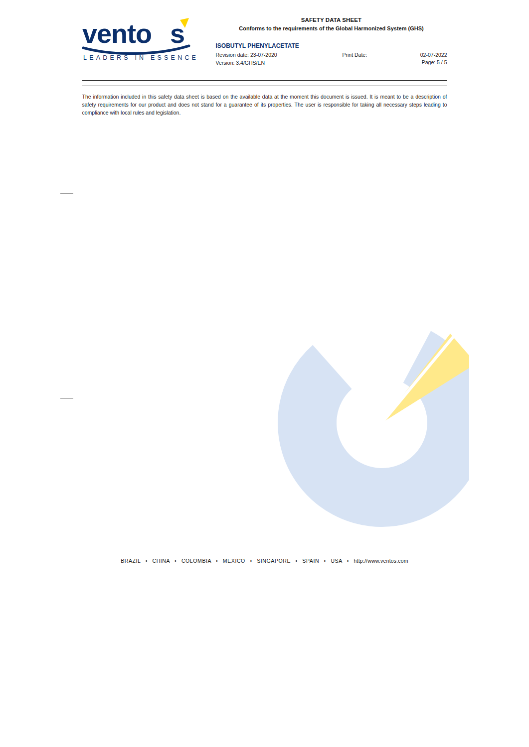vento s LEADERS IN ESSENCE
SAFETY DATA SHEET
Conforms to the requirements of the Global Harmonized System (GHS)
ISOBUTYL PHENYLACETATE
Revision date: 23-07-2020
Version: 3.4/GHS/EN
Print Date: 02-07-2022
Page: 5 / 5
The information included in this safety data sheet is based on the available data at the moment this document is issued. It is meant to be a description of safety requirements for our product and does not stand for a guarantee of its properties. The user is responsible for taking all necessary steps leading to compliance with local rules and legislation.
BRAZIL • CHINA • COLOMBIA • MEXICO • SINGAPORE • SPAIN • USA • http://www.ventos.com